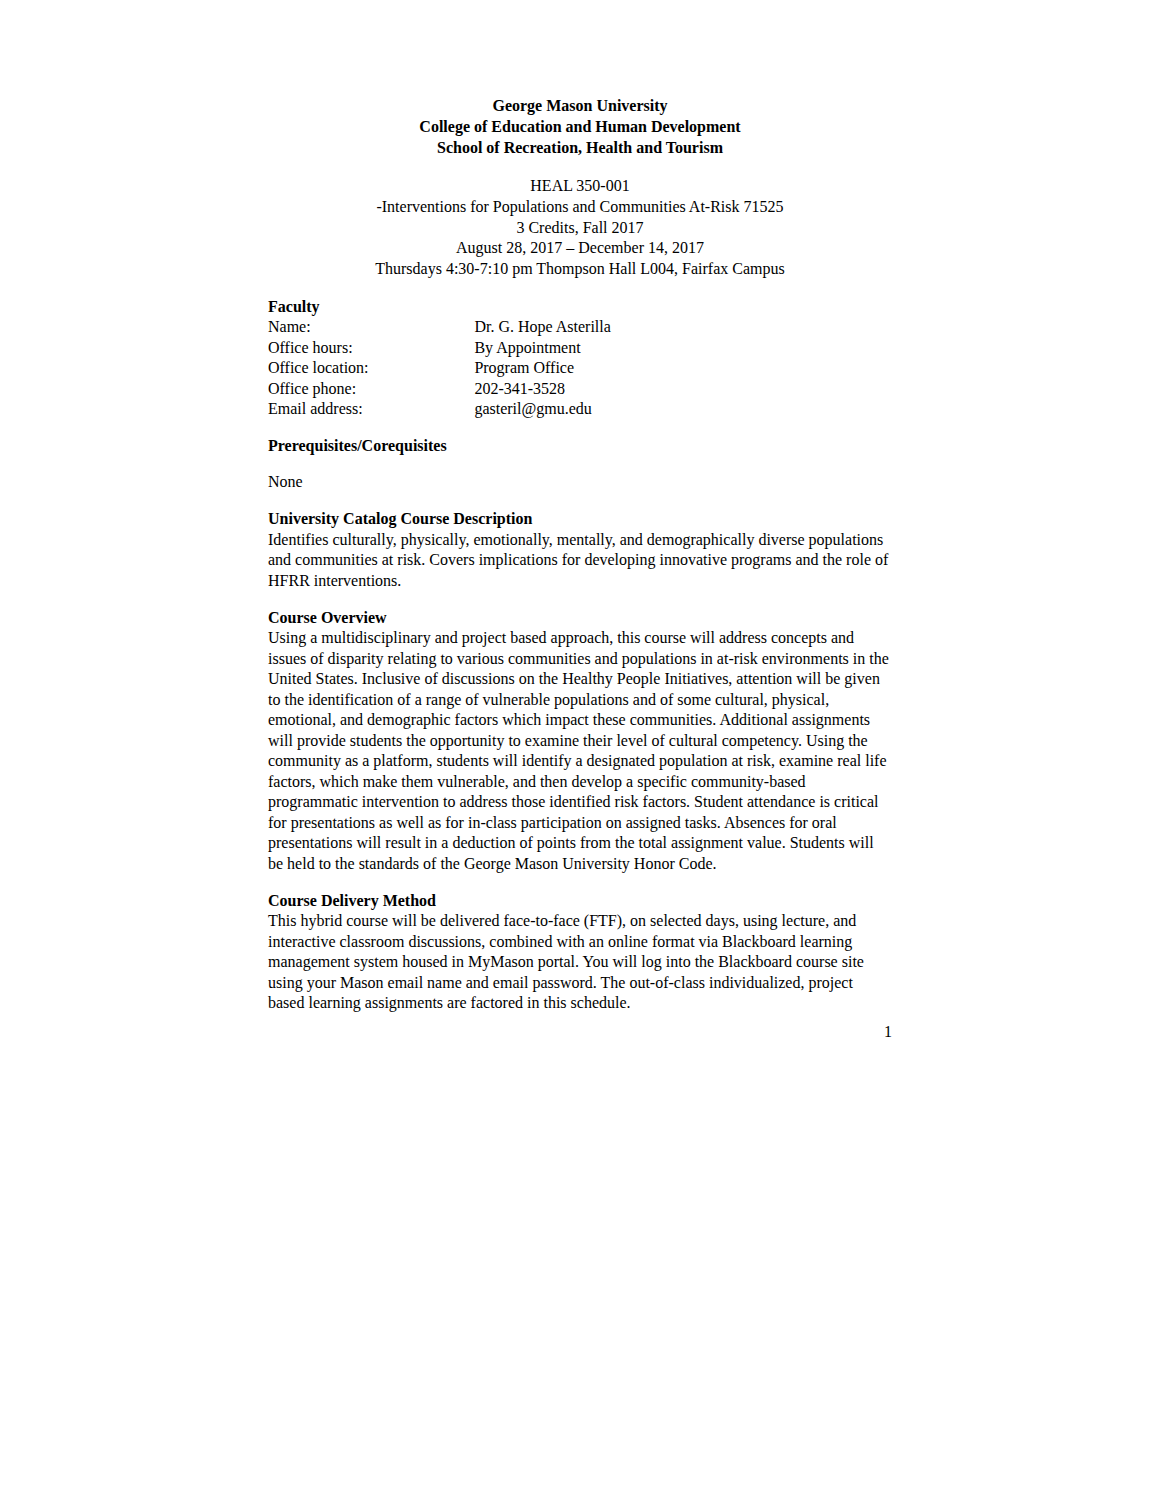George Mason University
College of Education and Human Development
School of Recreation, Health and Tourism
HEAL 350-001
-Interventions for Populations and Communities At-Risk 71525
3 Credits, Fall 2017
August 28, 2017 – December 14, 2017
Thursdays 4:30-7:10 pm Thompson Hall L004, Fairfax Campus
Faculty
| Name: | Dr. G. Hope Asterilla |
| Office hours: | By Appointment |
| Office location: | Program Office |
| Office phone: | 202-341-3528 |
| Email address: | gasteril@gmu.edu |
Prerequisites/Corequisites
None
University Catalog Course Description
Identifies culturally, physically, emotionally, mentally, and demographically diverse populations and communities at risk. Covers implications for developing innovative programs and the role of HFRR interventions.
Course Overview
Using a multidisciplinary and project based approach, this course will address concepts and issues of disparity relating to various communities and populations in at-risk environments in the United States. Inclusive of discussions on the Healthy People Initiatives, attention will be given to the identification of a range of vulnerable populations and of some cultural, physical, emotional, and demographic factors which impact these communities. Additional assignments will provide students the opportunity to examine their level of cultural competency. Using the community as a platform, students will identify a designated population at risk, examine real life factors, which make them vulnerable, and then develop a specific community-based programmatic intervention to address those identified risk factors. Student attendance is critical for presentations as well as for in-class participation on assigned tasks. Absences for oral presentations will result in a deduction of points from the total assignment value. Students will be held to the standards of the George Mason University Honor Code.
Course Delivery Method
This hybrid course will be delivered face-to-face (FTF), on selected days, using lecture, and interactive classroom discussions, combined with an online format via Blackboard learning management system housed in MyMason portal. You will log into the Blackboard course site using your Mason email name and email password. The out-of-class individualized, project based learning assignments are factored in this schedule.
1